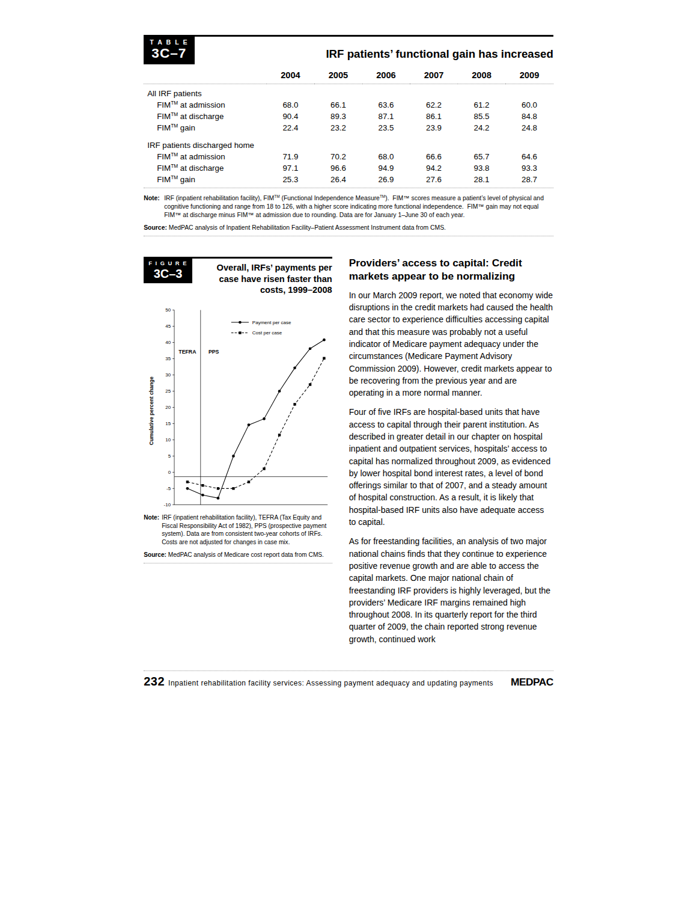T A B L E 3C–7
IRF patients’ functional gain has increased
| | 2004 | 2005 | 2006 | 2007 | 2008 | 2009 |
| --- | --- | --- | --- | --- | --- | --- |
| All IRF patients | | | | | | |
| FIM TM at admission | 68.0 | 66.1 | 63.6 | 62.2 | 61.2 | 60.0 |
| FIM TM at discharge | 90.4 | 89.3 | 87.1 | 86.1 | 85.5 | 84.8 |
| FIM TM gain | 22.4 | 23.2 | 23.5 | 23.9 | 24.2 | 24.8 |
| IRF patients discharged home | | | | | | |
| FIM TM at admission | 71.9 | 70.2 | 68.0 | 66.6 | 65.7 | 64.6 |
| FIM TM at discharge | 97.1 | 96.6 | 94.9 | 94.2 | 93.8 | 93.3 |
| FIM TM gain | 25.3 | 26.4 | 26.9 | 27.6 | 28.1 | 28.7 |
Note: IRF (inpatient rehabilitation facility), FIMTM (Functional Independence MeasureTM). FIM™ scores measure a patient’s level of physical and cognitive functioning and range from 18 to 126, with a higher score indicating more functional independence. FIM™ gain may not equal FIM™ at discharge minus FIM™ at admission due to rounding. Data are for January 1–June 30 of each year.
Source: MedPAC analysis of Inpatient Rehabilitation Facility–Patient Assessment Instrument data from CMS.
F I G U R E 3C–3
Overall, IRFs’ payments per case have risen faster than costs, 1999–2008
50 45 40 35 30 25 20 15 10 5 0 -5 -10 Cumulative percent change TEFRA PPS Payment per case Cost per case 1999 2000 2001 2002 2003 2004 2005 2006 2007 2008
Note: IRF (inpatient rehabilitation facility), TEFRA (Tax Equity and Fiscal Responsibility Act of 1982), PPS (prospective payment system). Data are from consistent two-year cohorts of IRFs. Costs are not adjusted for changes in case mix.
Source: MedPAC analysis of Medicare cost report data from CMS.
Providers’ access to capital: Credit markets appear to be normalizing
In our March 2009 report, we noted that economy wide disruptions in the credit markets had caused the health care sector to experience difficulties accessing capital and that this measure was probably not a useful indicator of Medicare payment adequacy under the circumstances (Medicare Payment Advisory Commission 2009). However, credit markets appear to be recovering from the previous year and are operating in a more normal manner.
Four of five IRFs are hospital-based units that have access to capital through their parent institution. As described in greater detail in our chapter on hospital inpatient and outpatient services, hospitals’ access to capital has normalized throughout 2009, as evidenced by lower hospital bond interest rates, a level of bond offerings similar to that of 2007, and a steady amount of hospital construction. As a result, it is likely that hospital-based IRF units also have adequate access to capital.
As for freestanding facilities, an analysis of two major national chains finds that they continue to experience positive revenue growth and are able to access the capital markets. One major national chain of freestanding IRF providers is highly leveraged, but the providers’ Medicare IRF margins remained high throughout 2008. In its quarterly report for the third quarter of 2009, the chain reported strong revenue growth, continued work
232 Inpatient rehabilitation facility services: Assessing payment adequacy and updating payments
MED PAC